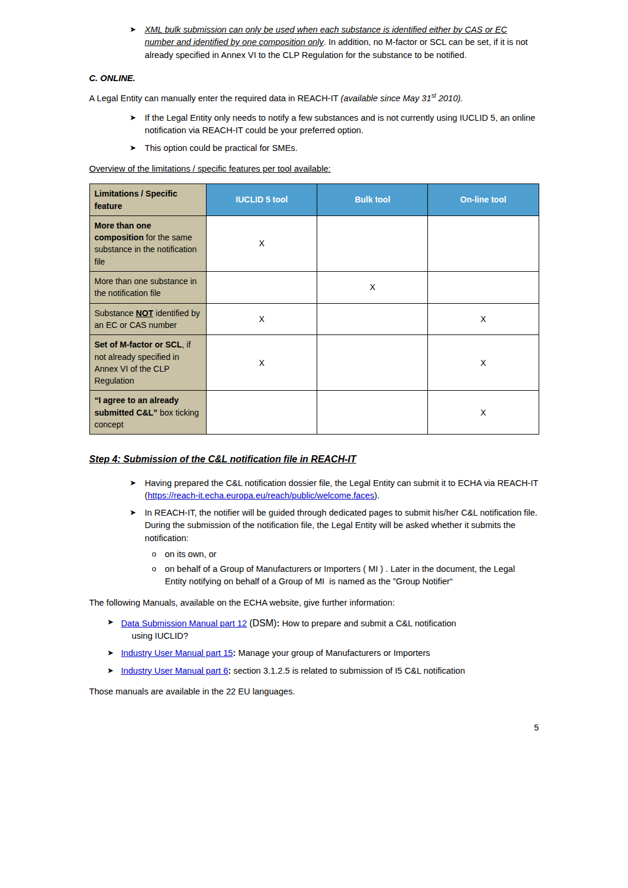XML bulk submission can only be used when each substance is identified either by CAS or EC number and identified by one composition only. In addition, no M-factor or SCL can be set, if it is not already specified in Annex VI to the CLP Regulation for the substance to be notified.
C. ONLINE.
A Legal Entity can manually enter the required data in REACH-IT (available since May 31st 2010).
If the Legal Entity only needs to notify a few substances and is not currently using IUCLID 5, an online notification via REACH-IT could be your preferred option.
This option could be practical for SMEs.
Overview of the limitations / specific features per tool available:
| Limitations / Specific feature | IUCLID 5 tool | Bulk tool | On-line tool |
| --- | --- | --- | --- |
| More than one composition for the same substance in the notification file | X | | |
| More than one substance in the notification file | | X | |
| Substance NOT identified by an EC or CAS number | X | | X |
| Set of M-factor or SCL , if not already specified in Annex VI of the CLP Regulation | X | | X |
| “I agree to an already submitted C&L” box ticking concept | | | X |
Step 4: Submission of the C&L notification file in REACH-IT
Having prepared the C&L notification dossier file, the Legal Entity can submit it to ECHA via REACH-IT (https://reach-it.echa.europa.eu/reach/public/welcome.faces).
In REACH-IT, the notifier will be guided through dedicated pages to submit his/her C&L notification file. During the submission of the notification file, the Legal Entity will be asked whether it submits the notification:
on its own, or
on behalf of a Group of Manufacturers or Importers ( MI ) . Later in the document, the Legal Entity notifying on behalf of a Group of MI is named as the ”Group Notifier“
The following Manuals, available on the ECHA website, give further information:
Data Submission Manual part 12 (DSM): How to prepare and submit a C&L notification using IUCLID?
Industry User Manual part 15: Manage your group of Manufacturers or Importers
Industry User Manual part 6: section 3.1.2.5 is related to submission of I5 C&L notification
Those manuals are available in the 22 EU languages.
5